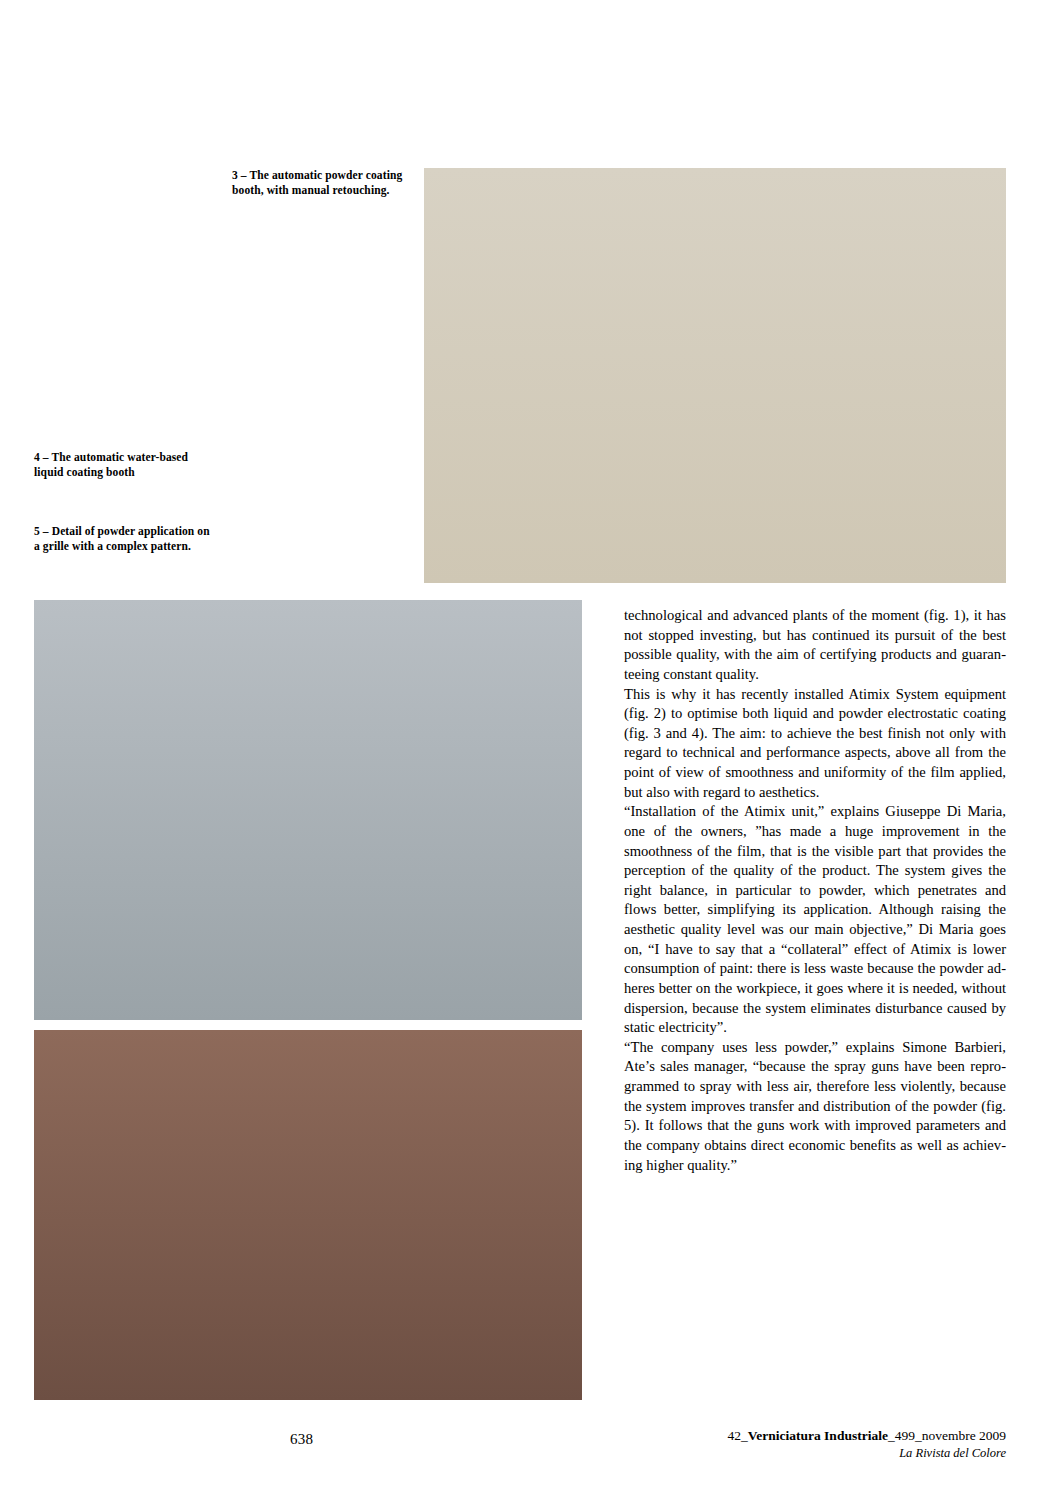3 – The automatic powder coating booth, with manual retouching.
4 – The automatic water-based liquid coating booth
5 – Detail of powder application on a grille with a complex pattern.
technological and advanced plants of the moment (fig. 1), it has not stopped investing, but has continued its pursuit of the best possible quality, with the aim of certifying products and guaranteeing constant quality.
This is why it has recently installed Atimix System equipment (fig. 2) to optimise both liquid and powder electrostatic coating (fig. 3 and 4). The aim: to achieve the best finish not only with regard to technical and performance aspects, above all from the point of view of smoothness and uniformity of the film applied, but also with regard to aesthetics.
“Installation of the Atimix unit,” explains Giuseppe Di Maria, one of the owners, ”has made a huge improvement in the smoothness of the film, that is the visible part that provides the perception of the quality of the product. The system gives the right balance, in particular to powder, which penetrates and flows better, simplifying its application. Although raising the aesthetic quality level was our main objective,” Di Maria goes on, “I have to say that a “collateral” effect of Atimix is lower consumption of paint: there is less waste because the powder adheres better on the workpiece, it goes where it is needed, without dispersion, because the system eliminates disturbance caused by static electricity”.
“The company uses less powder,” explains Simone Barbieri, Ate’s sales manager, “because the spray guns have been reprogrammed to spray with less air, therefore less violently, because the system improves transfer and distribution of the powder (fig. 5). It follows that the guns work with improved parameters and the company obtains direct economic benefits as well as achieving higher quality.”
638
42_Verniciatura Industriale_499_novembre 2009
La Rivista del Colore